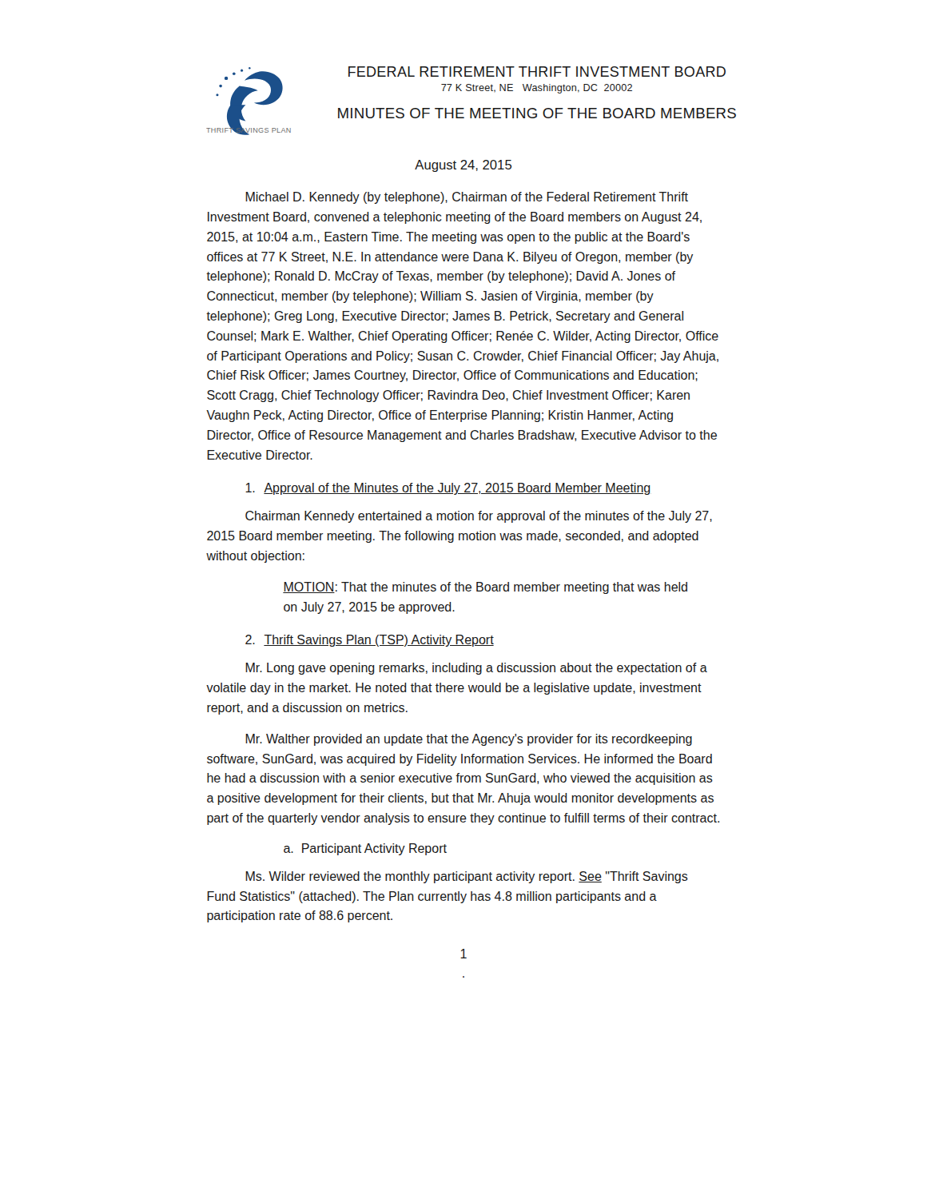THRIFT SAVINGS PLAN
FEDERAL RETIREMENT THRIFT INVESTMENT BOARD
77 K Street, NE Washington, DC 20002
MINUTES OF THE MEETING OF THE BOARD MEMBERS
August 24, 2015
Michael D. Kennedy (by telephone), Chairman of the Federal Retirement Thrift Investment Board, convened a telephonic meeting of the Board members on August 24, 2015, at 10:04 a.m., Eastern Time. The meeting was open to the public at the Board's offices at 77 K Street, N.E. In attendance were Dana K. Bilyeu of Oregon, member (by telephone); Ronald D. McCray of Texas, member (by telephone); David A. Jones of Connecticut, member (by telephone); William S. Jasien of Virginia, member (by telephone); Greg Long, Executive Director; James B. Petrick, Secretary and General Counsel; Mark E. Walther, Chief Operating Officer; Renée C. Wilder, Acting Director, Office of Participant Operations and Policy; Susan C. Crowder, Chief Financial Officer; Jay Ahuja, Chief Risk Officer; James Courtney, Director, Office of Communications and Education; Scott Cragg, Chief Technology Officer; Ravindra Deo, Chief Investment Officer; Karen Vaughn Peck, Acting Director, Office of Enterprise Planning; Kristin Hanmer, Acting Director, Office of Resource Management and Charles Bradshaw, Executive Advisor to the Executive Director.
1.
Approval of the Minutes of the July 27, 2015 Board Member Meeting
Chairman Kennedy entertained a motion for approval of the minutes of the July 27, 2015 Board member meeting. The following motion was made, seconded, and adopted without objection:
MOTION: That the minutes of the Board member meeting that was held on July 27, 2015 be approved.
2.
Thrift Savings Plan (TSP) Activity Report
Mr. Long gave opening remarks, including a discussion about the expectation of a volatile day in the market. He noted that there would be a legislative update, investment report, and a discussion on metrics.
Mr. Walther provided an update that the Agency's provider for its recordkeeping software, SunGard, was acquired by Fidelity Information Services. He informed the Board he had a discussion with a senior executive from SunGard, who viewed the acquisition as a positive development for their clients, but that Mr. Ahuja would monitor developments as part of the quarterly vendor analysis to ensure they continue to fulfill terms of their contract.
a. Participant Activity Report
Ms. Wilder reviewed the monthly participant activity report. See "Thrift Savings Fund Statistics" (attached). The Plan currently has 4.8 million participants and a participation rate of 88.6 percent.
1
.